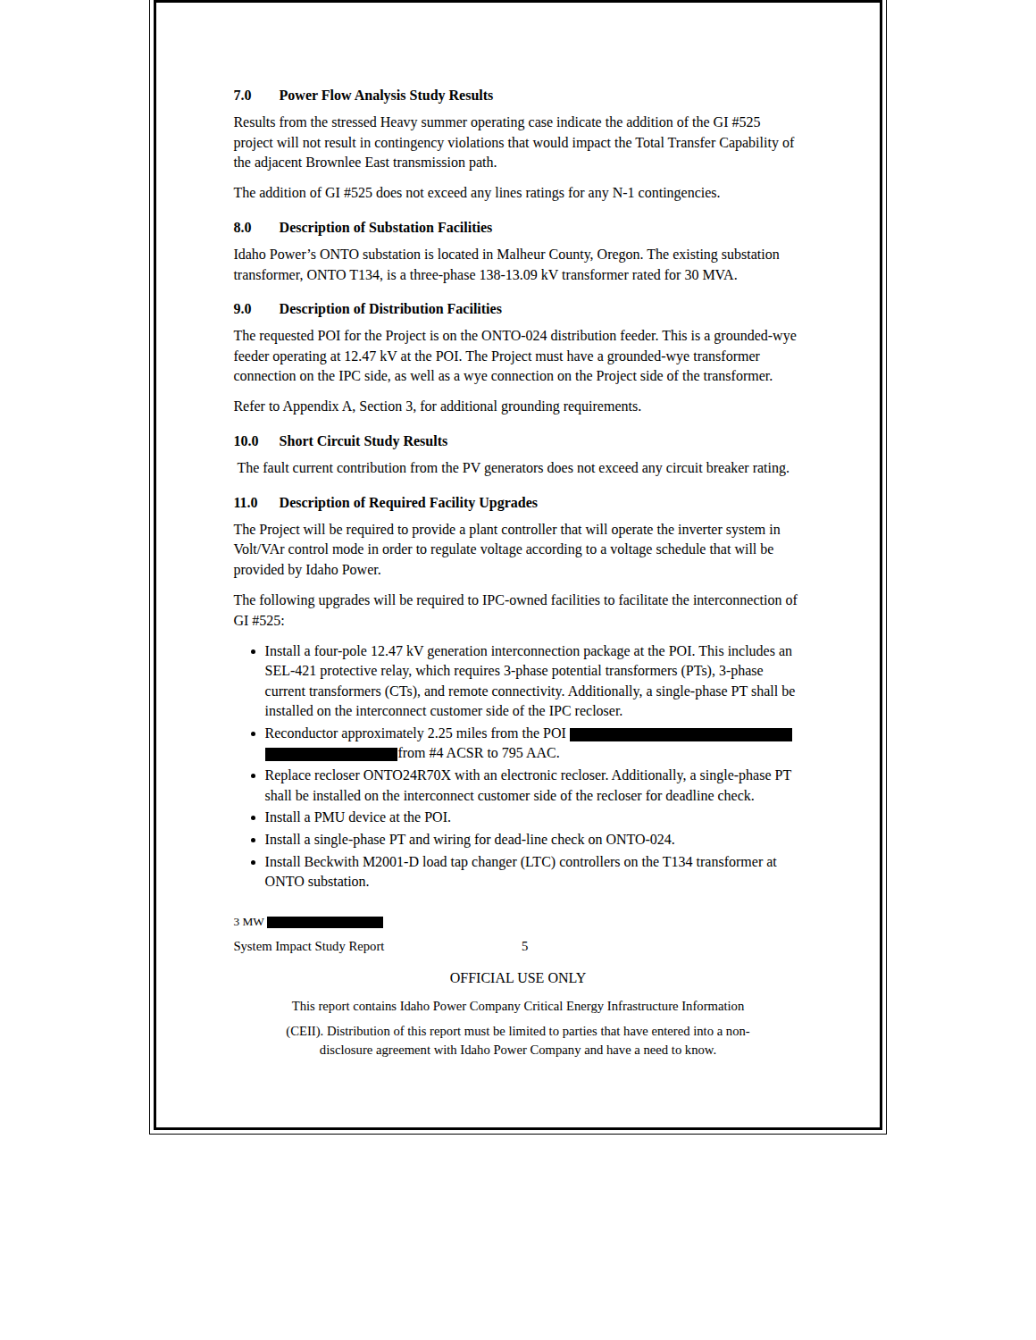7.0 Power Flow Analysis Study Results
Results from the stressed Heavy summer operating case indicate the addition of the GI #525 project will not result in contingency violations that would impact the Total Transfer Capability of the adjacent Brownlee East transmission path.
The addition of GI #525 does not exceed any lines ratings for any N-1 contingencies.
8.0 Description of Substation Facilities
Idaho Power’s ONTO substation is located in Malheur County, Oregon. The existing substation transformer, ONTO T134, is a three-phase 138-13.09 kV transformer rated for 30 MVA.
9.0 Description of Distribution Facilities
The requested POI for the Project is on the ONTO-024 distribution feeder. This is a grounded-wye feeder operating at 12.47 kV at the POI. The Project must have a grounded-wye transformer connection on the IPC side, as well as a wye connection on the Project side of the transformer.
Refer to Appendix A, Section 3, for additional grounding requirements.
10.0 Short Circuit Study Results
The fault current contribution from the PV generators does not exceed any circuit breaker rating.
11.0 Description of Required Facility Upgrades
The Project will be required to provide a plant controller that will operate the inverter system in Volt/VAr control mode in order to regulate voltage according to a voltage schedule that will be provided by Idaho Power.
The following upgrades will be required to IPC-owned facilities to facilitate the interconnection of GI #525:
Install a four-pole 12.47 kV generation interconnection package at the POI. This includes an SEL-421 protective relay, which requires 3-phase potential transformers (PTs), 3-phase current transformers (CTs), and remote connectivity. Additionally, a single-phase PT shall be installed on the interconnect customer side of the IPC recloser.
Reconductor approximately 2.25 miles from the POI from #4 ACSR to 795 AAC.
Replace recloser ONTO24R70X with an electronic recloser. Additionally, a single-phase PT shall be installed on the interconnect customer side of the recloser for deadline check.
Install a PMU device at the POI.
Install a single-phase PT and wiring for dead-line check on ONTO-024.
Install Beckwith M2001-D load tap changer (LTC) controllers on the T134 transformer at ONTO substation.
3 MW
System Impact Study Report 5
OFFICIAL USE ONLY
This report contains Idaho Power Company Critical Energy Infrastructure Information
(CEII). Distribution of this report must be limited to parties that have entered into a non-disclosure agreement with Idaho Power Company and have a need to know.